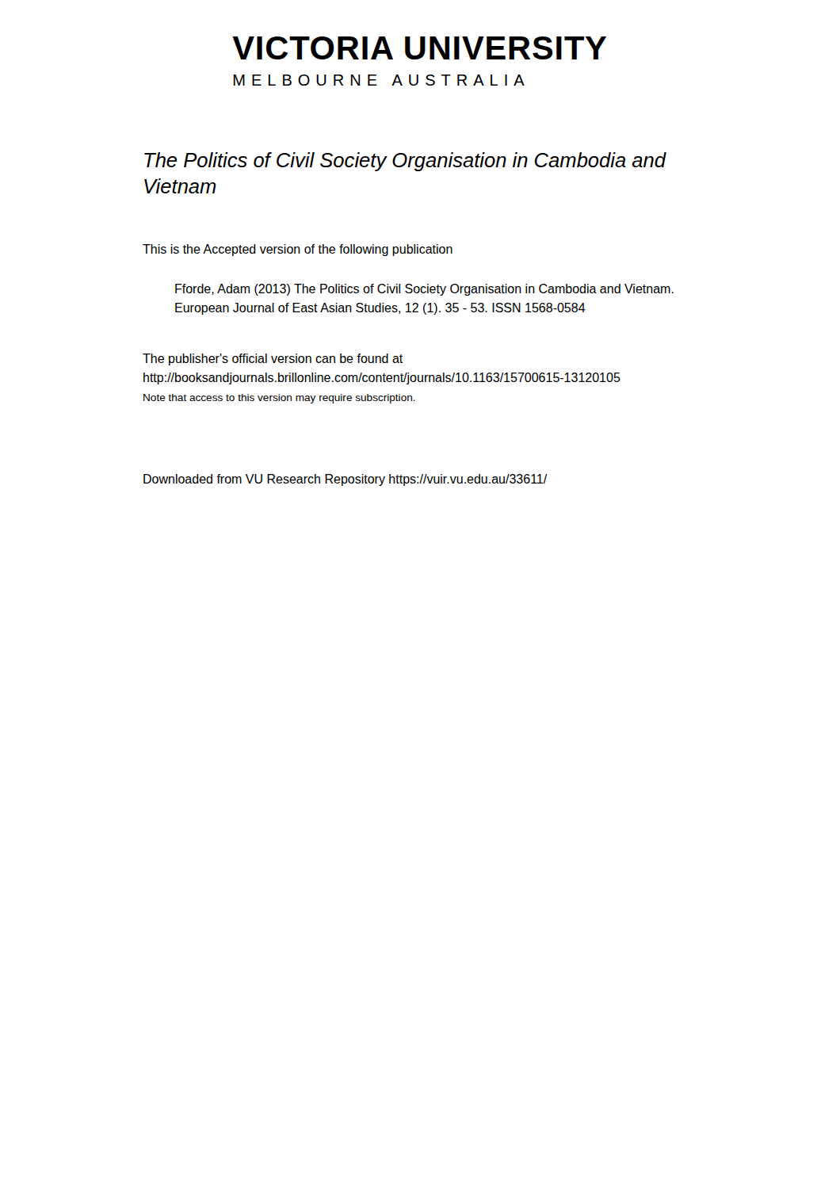VICTORIA UNIVERSITY
MELBOURNE AUSTRALIA
The Politics of Civil Society Organisation in Cambodia and Vietnam
This is the Accepted version of the following publication
Fforde, Adam (2013) The Politics of Civil Society Organisation in Cambodia and Vietnam. European Journal of East Asian Studies, 12 (1). 35 - 53. ISSN 1568-0584
The publisher's official version can be found at
http://booksandjournals.brillonline.com/content/journals/10.1163/15700615-13120105
Note that access to this version may require subscription.
Downloaded from VU Research Repository https://vuir.vu.edu.au/33611/